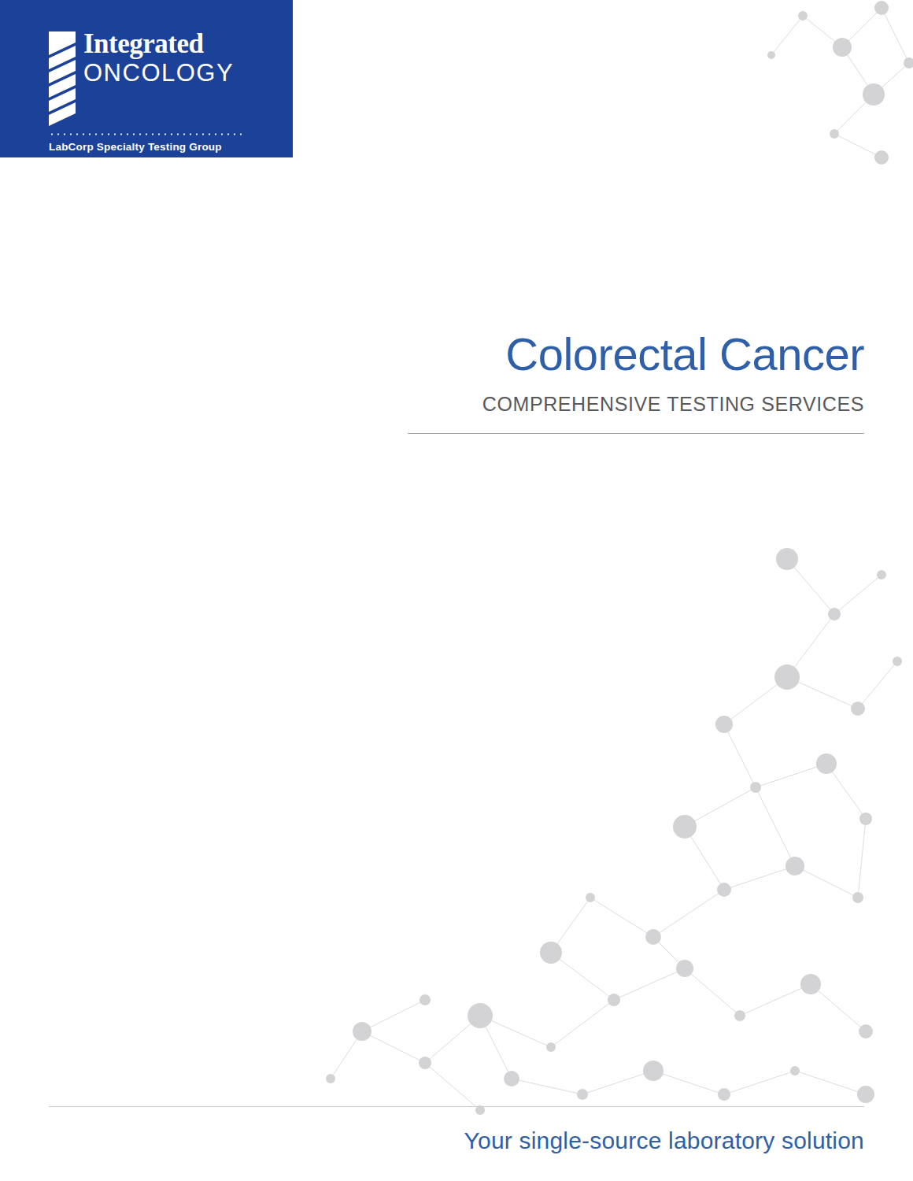Integrated ONCOLOGY
LabCorp Specialty Testing Group
Colorectal Cancer
COMPREHENSIVE TESTING SERVICES
Your single-source laboratory solution